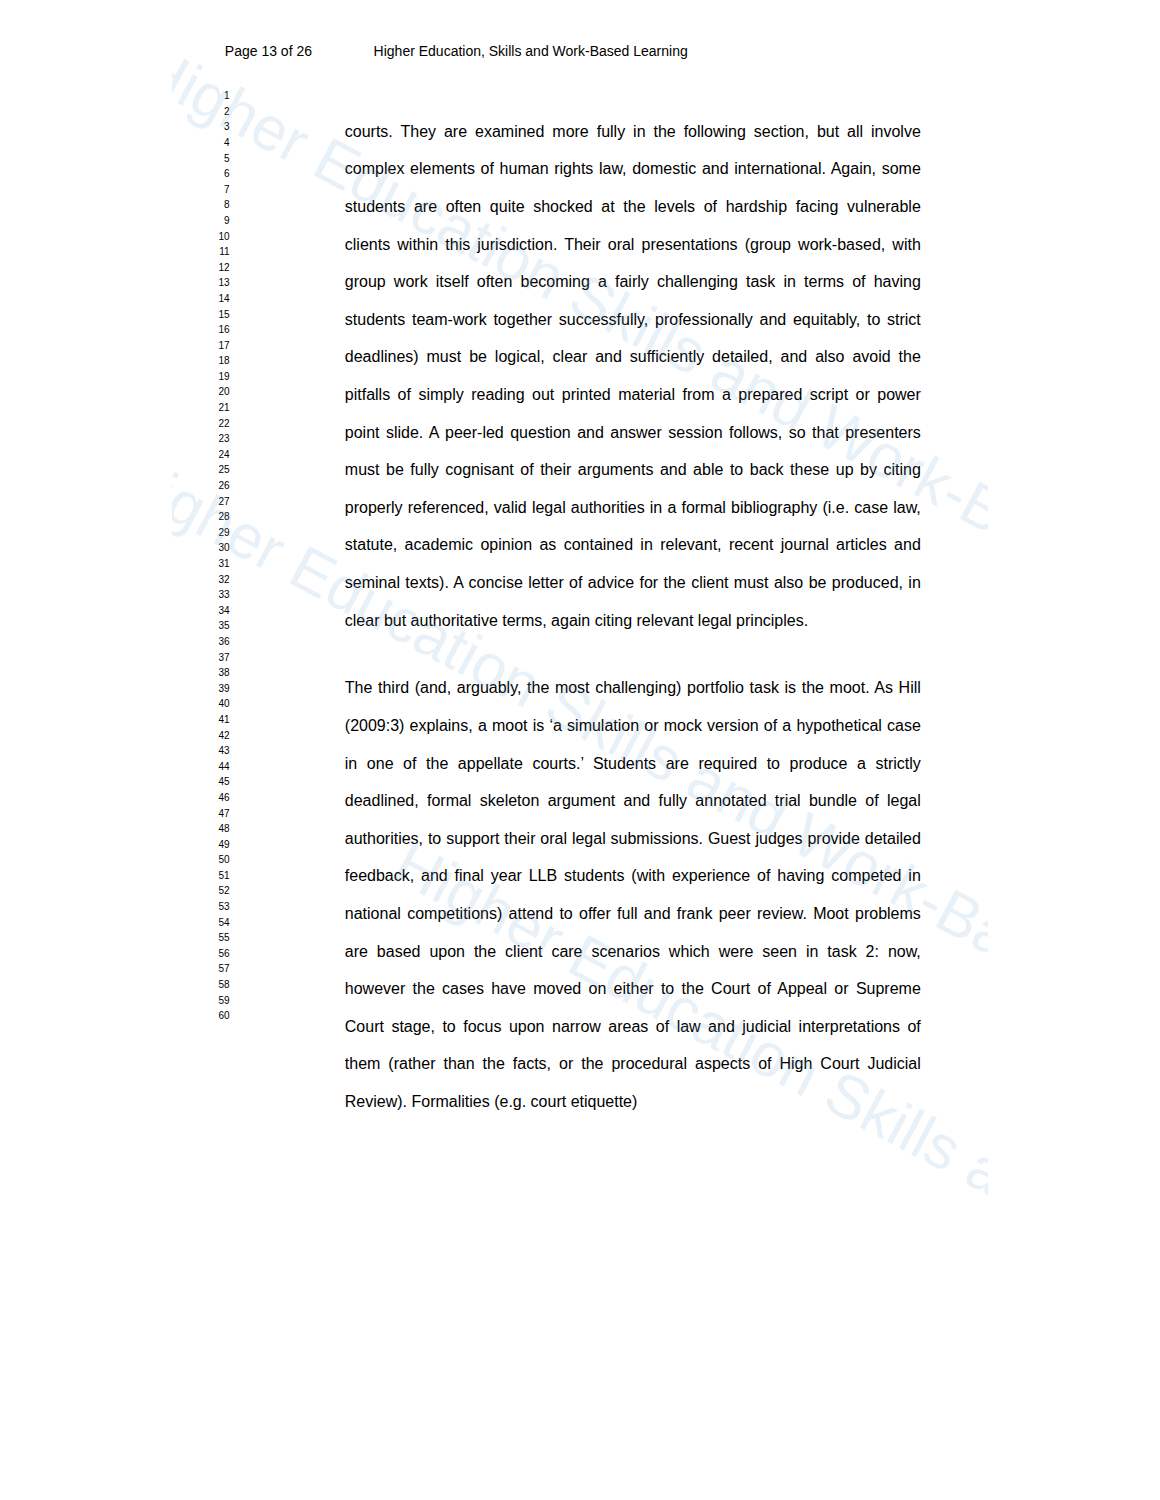Page 13 of 26
Higher Education, Skills and Work-Based Learning
12345678910 11121314151617181920 21222324252627282930 31323334353637383940 41424344454647484950 51525354555657585960
courts. They are examined more fully in the following section, but all involve complex elements of human rights law, domestic and international. Again, some students are often quite shocked at the levels of hardship facing vulnerable clients within this jurisdiction. Their oral presentations (group work-based, with group work itself often becoming a fairly challenging task in terms of having students team-work together successfully, professionally and equitably, to strict deadlines) must be logical, clear and sufficiently detailed, and also avoid the pitfalls of simply reading out printed material from a prepared script or power point slide. A peer-led question and answer session follows, so that presenters must be fully cognisant of their arguments and able to back these up by citing properly referenced, valid legal authorities in a formal bibliography (i.e. case law, statute, academic opinion as contained in relevant, recent journal articles and seminal texts). A concise letter of advice for the client must also be produced, in clear but authoritative terms, again citing relevant legal principles.
The third (and, arguably, the most challenging) portfolio task is the moot. As Hill (2009:3) explains, a moot is ‘a simulation or mock version of a hypothetical case in one of the appellate courts.’ Students are required to produce a strictly deadlined, formal skeleton argument and fully annotated trial bundle of legal authorities, to support their oral legal submissions. Guest judges provide detailed feedback, and final year LLB students (with experience of having competed in national competitions) attend to offer full and frank peer review. Moot problems are based upon the client care scenarios which were seen in task 2: now, however the cases have moved on either to the Court of Appeal or Supreme Court stage, to focus upon narrow areas of law and judicial interpretations of them (rather than the facts, or the procedural aspects of High Court Judicial Review). Formalities (e.g. court etiquette)
Higher Education Skills and Work-Based Learning Higher Education Skills and Work-Based Learning Higher Education Skills and Work-Based Learning